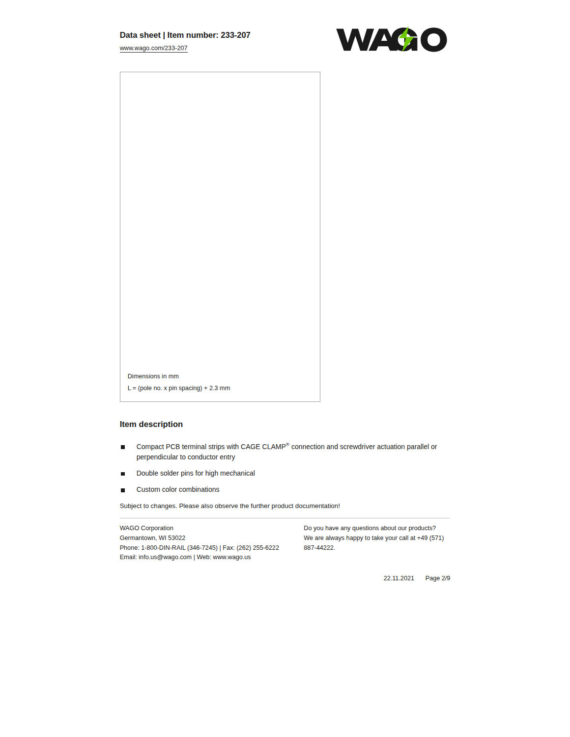Data sheet | Item number: 233-207
www.wago.com/233-207
WAGO
Dimensions in mm
L = (pole no. x pin spacing) + 2.3 mm
Item description
Compact PCB terminal strips with CAGE CLAMP® connection and screwdriver actuation parallel or perpendicular to conductor entry
Double solder pins for high mechanical
Custom color combinations
Subject to changes. Please also observe the further product documentation!
WAGO Corporation
Germantown, WI 53022
Phone: 1-800-DIN-RAIL (346-7245) | Fax: (262) 255-6222
Email: info.us@wago.com | Web: www.wago.us
Do you have any questions about our products?
We are always happy to take your call at +49 (571) 887-44222.
22.11.2021 Page 2/9